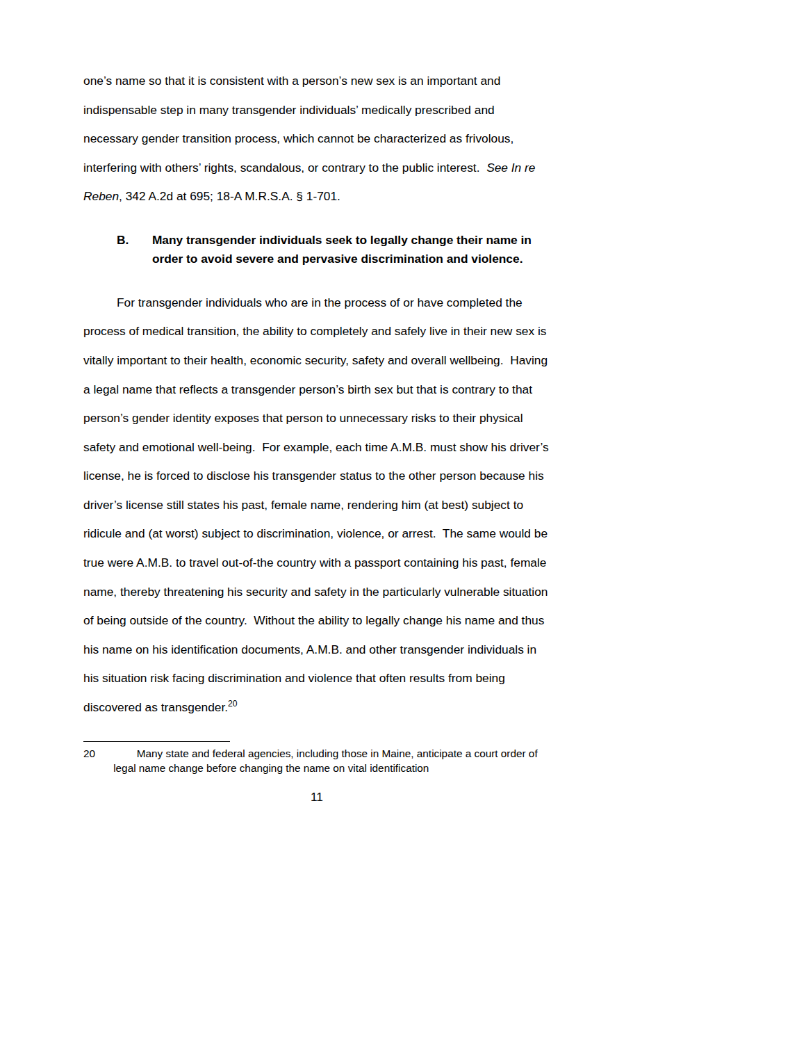one’s name so that it is consistent with a person’s new sex is an important and indispensable step in many transgender individuals’ medically prescribed and necessary gender transition process, which cannot be characterized as frivolous, interfering with others’ rights, scandalous, or contrary to the public interest. See In re Reben, 342 A.2d at 695; 18-A M.R.S.A. § 1-701.
B. Many transgender individuals seek to legally change their name in order to avoid severe and pervasive discrimination and violence.
For transgender individuals who are in the process of or have completed the process of medical transition, the ability to completely and safely live in their new sex is vitally important to their health, economic security, safety and overall wellbeing. Having a legal name that reflects a transgender person’s birth sex but that is contrary to that person’s gender identity exposes that person to unnecessary risks to their physical safety and emotional well-being. For example, each time A.M.B. must show his driver’s license, he is forced to disclose his transgender status to the other person because his driver’s license still states his past, female name, rendering him (at best) subject to ridicule and (at worst) subject to discrimination, violence, or arrest. The same would be true were A.M.B. to travel out-of-the country with a passport containing his past, female name, thereby threatening his security and safety in the particularly vulnerable situation of being outside of the country. Without the ability to legally change his name and thus his name on his identification documents, A.M.B. and other transgender individuals in his situation risk facing discrimination and violence that often results from being discovered as transgender.20
20 Many state and federal agencies, including those in Maine, anticipate a court order of legal name change before changing the name on vital identification
11